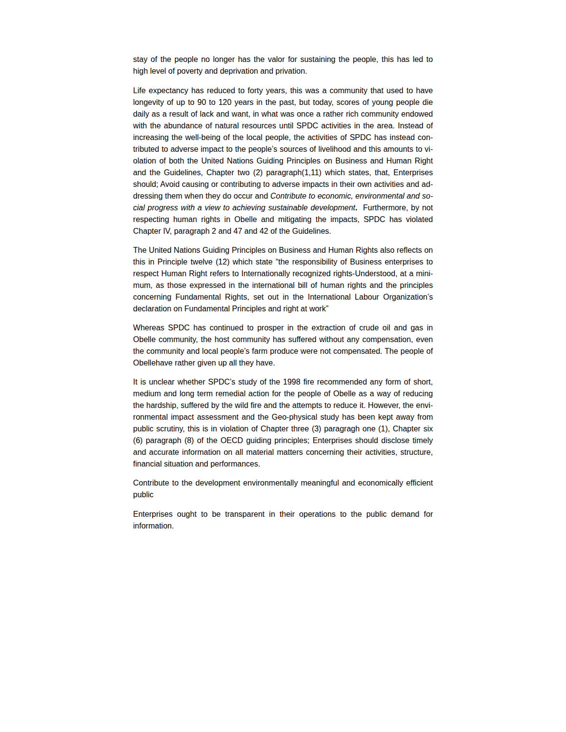stay of the people no longer has the valor for sustaining the people, this has led to high level of poverty and deprivation and privation.
Life expectancy has reduced to forty years, this was a community that used to have longevity of up to 90 to 120 years in the past, but today, scores of young people die daily as a result of lack and want, in what was once a rather rich community endowed with the abundance of natural resources until SPDC activities in the area. Instead of increasing the well-being of the local people, the activities of SPDC has instead contributed to adverse impact to the people’s sources of livelihood and this amounts to violation of both the United Nations Guiding Principles on Business and Human Right and the Guidelines, Chapter two (2) paragraph(1,11) which states, that, Enterprises should; Avoid causing or contributing to adverse impacts in their own activities and addressing them when they do occur and Contribute to economic, environmental and social progress with a view to achieving sustainable development. Furthermore, by not respecting human rights in Obelle and mitigating the impacts, SPDC has violated Chapter IV, paragraph 2 and 47 and 42 of the Guidelines.
The United Nations Guiding Principles on Business and Human Rights also reflects on this in Principle twelve (12) which state “the responsibility of Business enterprises to respect Human Right refers to Internationally recognized rights-Understood, at a minimum, as those expressed in the international bill of human rights and the principles concerning Fundamental Rights, set out in the International Labour Organization’s declaration on Fundamental Principles and right at work”
Whereas SPDC has continued to prosper in the extraction of crude oil and gas in Obelle community, the host community has suffered without any compensation, even the community and local people’s farm produce were not compensated. The people of Obellehave rather given up all they have.
It is unclear whether SPDC’s study of the 1998 fire recommended any form of short, medium and long term remedial action for the people of Obelle as a way of reducing the hardship, suffered by the wild fire and the attempts to reduce it. However, the environmental impact assessment and the Geo-physical study has been kept away from public scrutiny, this is in violation of Chapter three (3) paragragh one (1), Chapter six (6) paragraph (8) of the OECD guiding principles; Enterprises should disclose timely and accurate information on all material matters concerning their activities, structure, financial situation and performances.
Contribute to the development environmentally meaningful and economically efficient public
Enterprises ought to be transparent in their operations to the public demand for information.